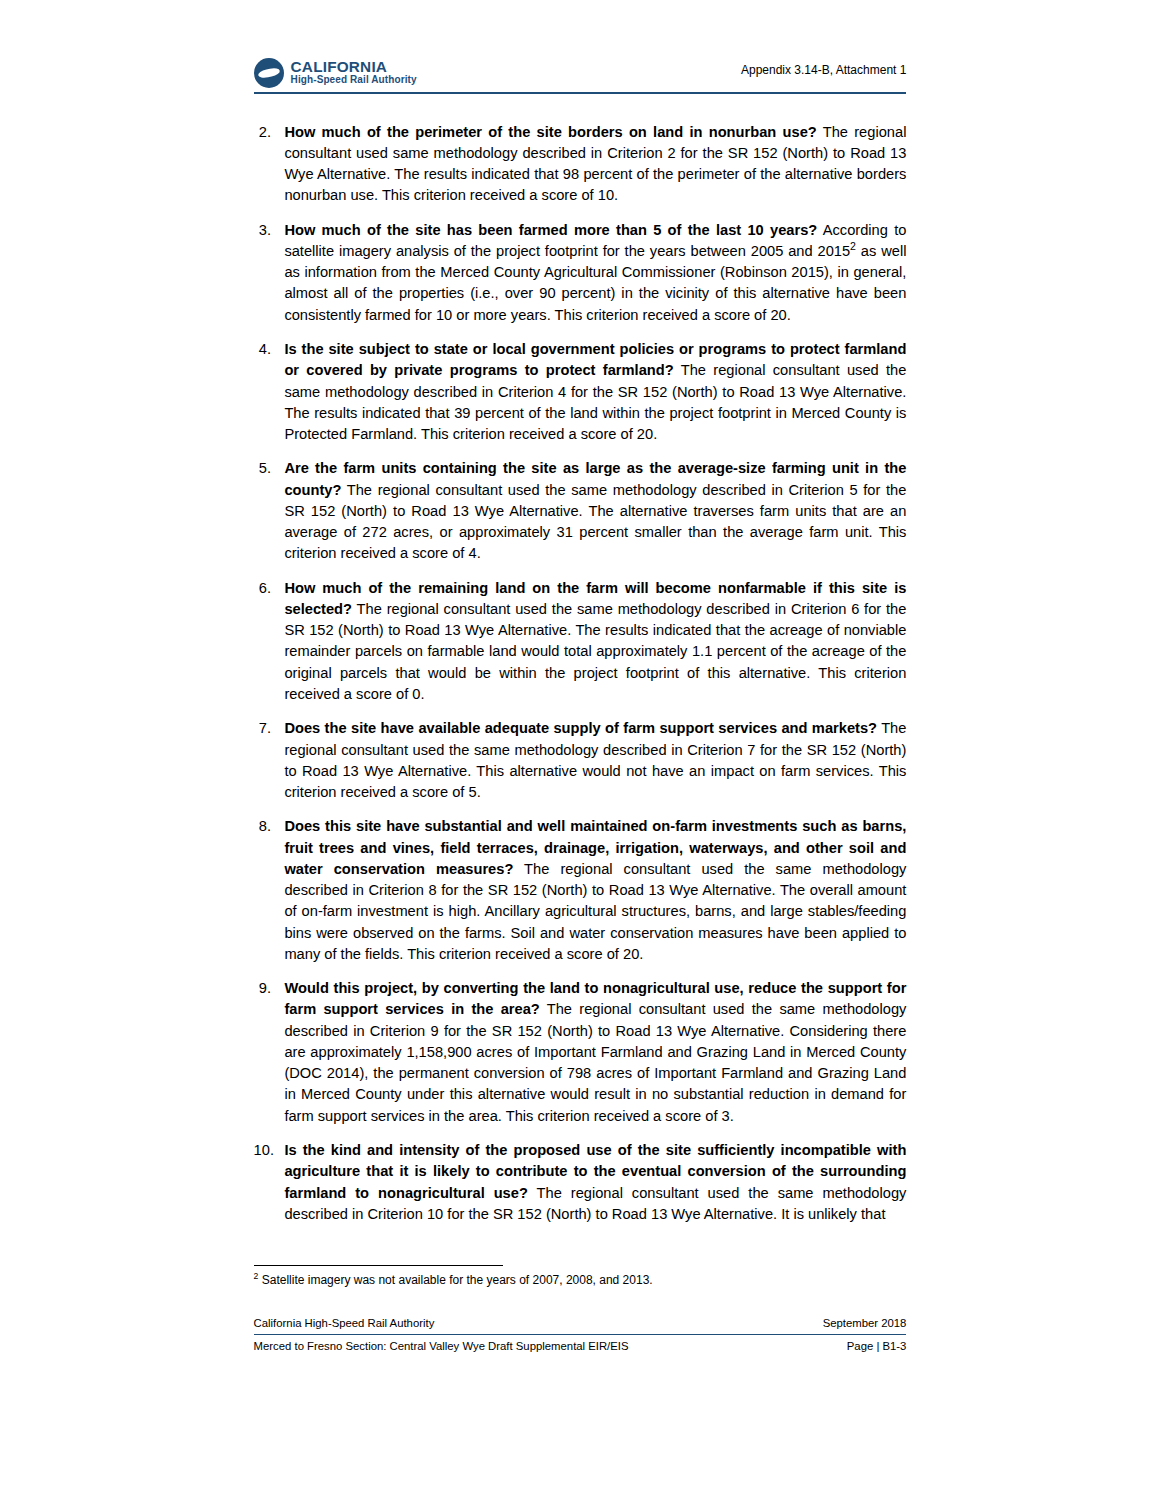CALIFORNIA
High-Speed Rail Authority
Appendix 3.14-B, Attachment 1
How much of the perimeter of the site borders on land in nonurban use? The regional consultant used same methodology described in Criterion 2 for the SR 152 (North) to Road 13 Wye Alternative. The results indicated that 98 percent of the perimeter of the alternative borders nonurban use. This criterion received a score of 10.
How much of the site has been farmed more than 5 of the last 10 years? According to satellite imagery analysis of the project footprint for the years between 2005 and 20152 as well as information from the Merced County Agricultural Commissioner (Robinson 2015), in general, almost all of the properties (i.e., over 90 percent) in the vicinity of this alternative have been consistently farmed for 10 or more years. This criterion received a score of 20.
Is the site subject to state or local government policies or programs to protect farmland or covered by private programs to protect farmland? The regional consultant used the same methodology described in Criterion 4 for the SR 152 (North) to Road 13 Wye Alternative. The results indicated that 39 percent of the land within the project footprint in Merced County is Protected Farmland. This criterion received a score of 20.
Are the farm units containing the site as large as the average-size farming unit in the county? The regional consultant used the same methodology described in Criterion 5 for the SR 152 (North) to Road 13 Wye Alternative. The alternative traverses farm units that are an average of 272 acres, or approximately 31 percent smaller than the average farm unit. This criterion received a score of 4.
How much of the remaining land on the farm will become nonfarmable if this site is selected? The regional consultant used the same methodology described in Criterion 6 for the SR 152 (North) to Road 13 Wye Alternative. The results indicated that the acreage of nonviable remainder parcels on farmable land would total approximately 1.1 percent of the acreage of the original parcels that would be within the project footprint of this alternative. This criterion received a score of 0.
Does the site have available adequate supply of farm support services and markets? The regional consultant used the same methodology described in Criterion 7 for the SR 152 (North) to Road 13 Wye Alternative. This alternative would not have an impact on farm services. This criterion received a score of 5.
Does this site have substantial and well maintained on-farm investments such as barns, fruit trees and vines, field terraces, drainage, irrigation, waterways, and other soil and water conservation measures? The regional consultant used the same methodology described in Criterion 8 for the SR 152 (North) to Road 13 Wye Alternative. The overall amount of on-farm investment is high. Ancillary agricultural structures, barns, and large stables/feeding bins were observed on the farms. Soil and water conservation measures have been applied to many of the fields. This criterion received a score of 20.
Would this project, by converting the land to nonagricultural use, reduce the support for farm support services in the area? The regional consultant used the same methodology described in Criterion 9 for the SR 152 (North) to Road 13 Wye Alternative. Considering there are approximately 1,158,900 acres of Important Farmland and Grazing Land in Merced County (DOC 2014), the permanent conversion of 798 acres of Important Farmland and Grazing Land in Merced County under this alternative would result in no substantial reduction in demand for farm support services in the area. This criterion received a score of 3.
Is the kind and intensity of the proposed use of the site sufficiently incompatible with agriculture that it is likely to contribute to the eventual conversion of the surrounding farmland to nonagricultural use? The regional consultant used the same methodology described in Criterion 10 for the SR 152 (North) to Road 13 Wye Alternative. It is unlikely that
2 Satellite imagery was not available for the years of 2007, 2008, and 2013.
California High-Speed Rail Authority September 2018
Merced to Fresno Section: Central Valley Wye Draft Supplemental EIR/EIS Page | B1-3